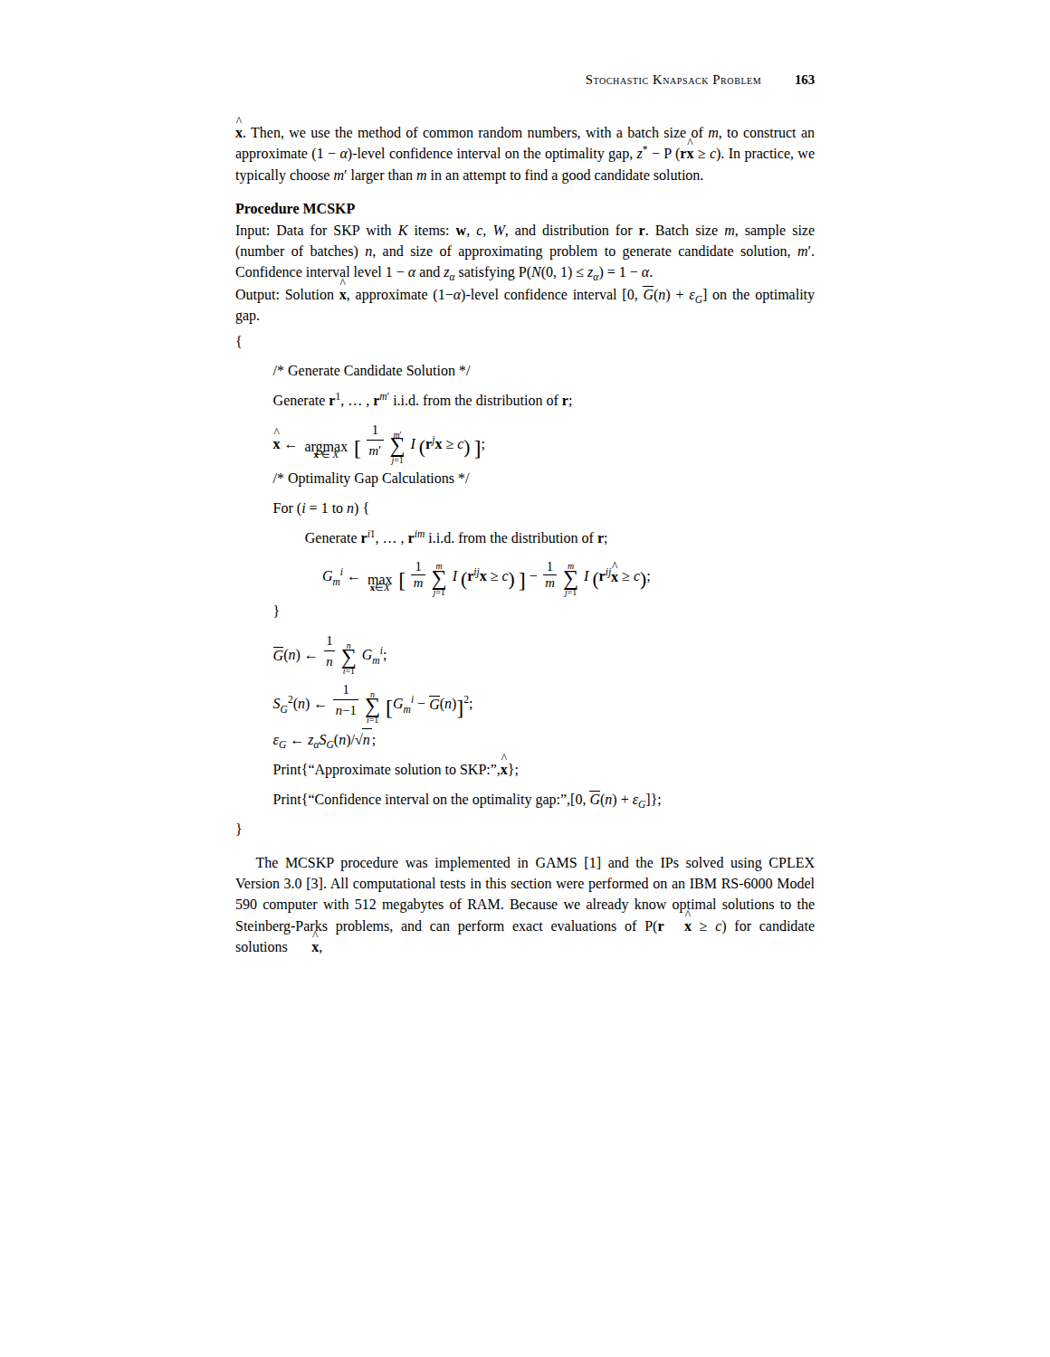Stochastic Knapsack Problem 163
^x. Then, we use the method of common random numbers, with a batch size of m, to construct an approximate (1 − α)-level confidence interval on the optimality gap, z* − P (r^x ≥ c). In practice, we typically choose m′ larger than m in an attempt to find a good candidate solution.
Procedure MCSKP
Input: Data for SKP with K items: w, c, W, and distribution for r. Batch size m, sample size (number of batches) n, and size of approximating problem to generate candidate solution, m′. Confidence interval level 1 − α and zα satisfying P(N(0, 1) ≤ zα) = 1 − α.
Output: Solution ^x, approximate (1−α)-level confidence interval [0, G(n) + εG] on the optimality gap.
{
/* Generate Candidate Solution */
Generate r1, … , rm′ i.i.d. from the distribution of r;
^x ← argmaxx ∈ X [ 1 m′ m′∑j=1 I (rjx ≥ c) ];
/* Optimality Gap Calculations */
For (i = 1 to n) {
Generate ri1, … , rim i.i.d. from the distribution of r;
Gmi ← maxx∈X [ 1 m m∑j=1 I (rijx ≥ c) ] − 1 m m∑j=1 I (rij^x ≥ c);
}
G(n) ← 1 n n∑i=1 Gmi;
SG2(n) ← 1 n−1 n∑i=1 [Gmi − G(n)]2;
εG ← zαSG(n)/√n;
Print{“Approximate solution to SKP:”,^x};
Print{“Confidence interval on the optimality gap:”,[0, G(n) + εG]};
}
The MCSKP procedure was implemented in GAMS [1] and the IPs solved using CPLEX Version 3.0 [3]. All computational tests in this section were performed on an IBM RS-6000 Model 590 computer with 512 megabytes of RAM. Because we already know optimal solutions to the Steinberg-Parks problems, and can perform exact evaluations of P(r^x ≥ c) for candidate solutions ^x,